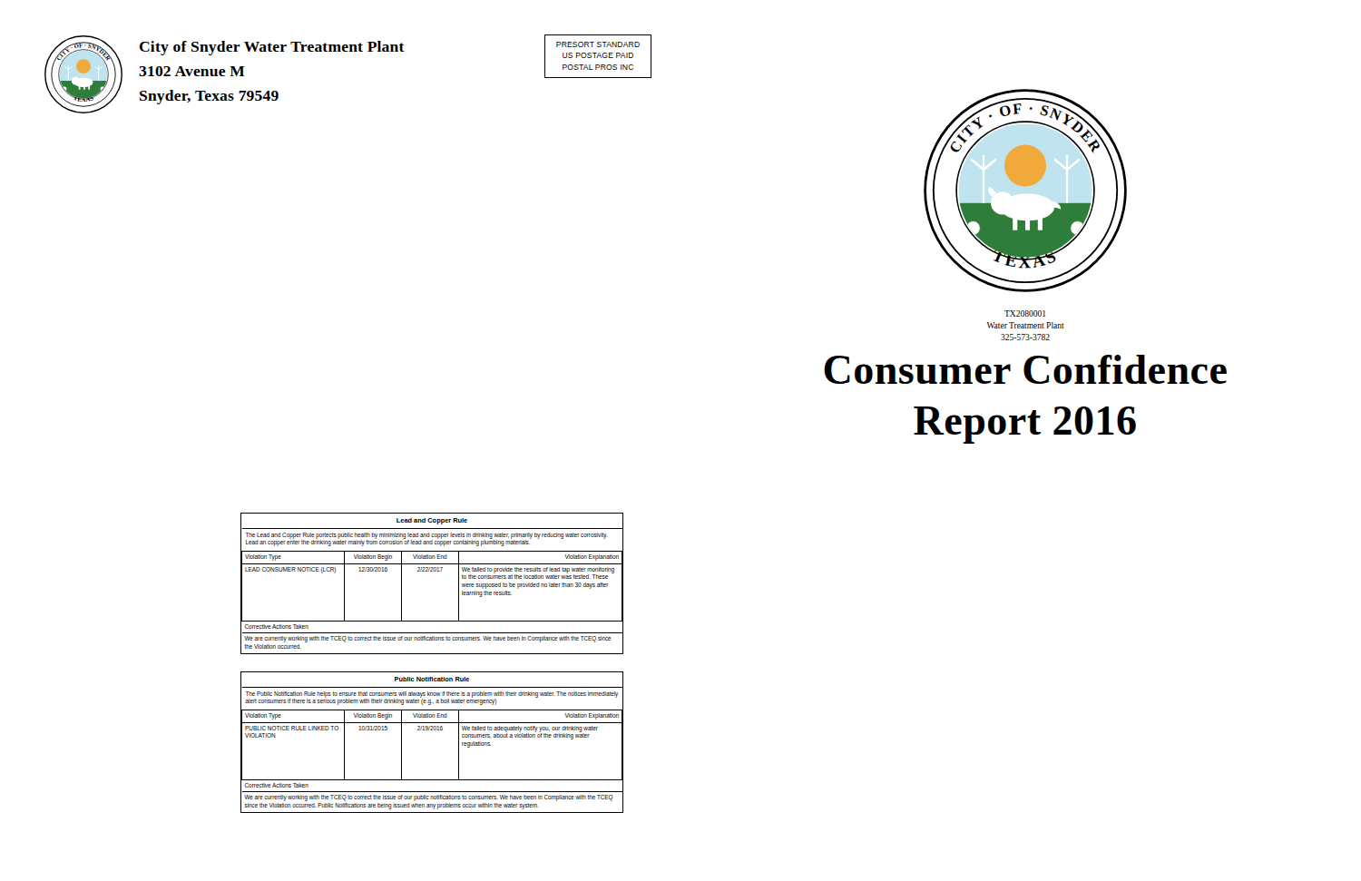CITY · OF · SNYDER TEXAS
City of Snyder Water Treatment Plant
3102 Avenue M
Snyder, Texas 79549
PRESORT STANDARD
US POSTAGE PAID
POSTAL PROS INC
| Lead and Copper Rule |
| --- |
| The Lead and Copper Rule portects public health by minimizing lead and copper levels in drinking water, primarily by reducing water corrosivity. Lead an copper enter the drinking water mainly from corrosion of lead and copper containing plumbing materials. |
| Violation Type | Violation Begin | Violation End | Violation Explanation |
| LEAD CONSUMER NOTICE (LCR) | 12/30/2016 | 2/22/2017 | We failed to provide the results of lead tap water monitoring to the consumers at the location water was tested. These were supposed to be provided no later than 30 days after learning the results. |
| Corrective Actions Taken |
| We are currently working with the TCEQ to correct the issue of our notifications to consumers. We have been in Compliance with the TCEQ since the Violation occurred. |
| Public Notification Rule |
| --- |
| The Public Notification Rule helps to ensure that consumers will always know if there is a problem with their drinking water. The notices immediately alert consumers if there is a serious problem with their drinking water (e.g., a boil water emergency) |
| Violation Type | Violation Begin | Violation End | Violation Explanation |
| PUBLIC NOTICE RULE LINKED TO VIOLATION | 10/31/2015 | 2/19/2016 | We failed to adequately notify you, our drinking water consumers, about a violation of the drinking water regulations. |
| Corrective Actions Taken |
| We are currently working with the TCEQ to correct the issue of our public notifications to consumers. We have been in Compliance with the TCEQ since the Violation occurred. Public Notifications are being issued when any problems occur within the water system. |
CITY · OF · SNYDER TEXAS
TX2080001
Water Treatment Plant
325-573-3782
Consumer Confidence
Report 2016